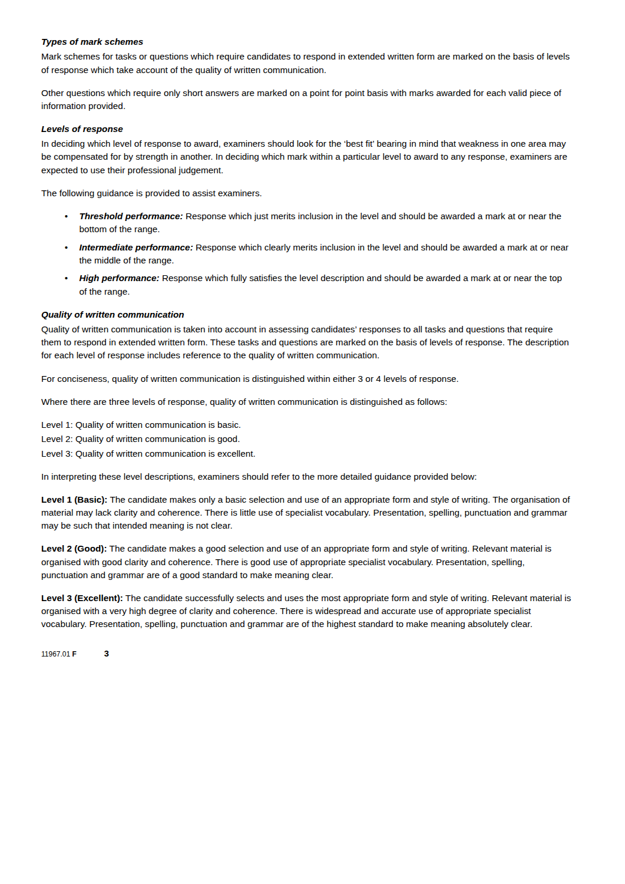Types of mark schemes
Mark schemes for tasks or questions which require candidates to respond in extended written form are marked on the basis of levels of response which take account of the quality of written communication.
Other questions which require only short answers are marked on a point for point basis with marks awarded for each valid piece of information provided.
Levels of response
In deciding which level of response to award, examiners should look for the ‘best fit’ bearing in mind that weakness in one area may be compensated for by strength in another. In deciding which mark within a particular level to award to any response, examiners are expected to use their professional judgement.
The following guidance is provided to assist examiners.
Threshold performance: Response which just merits inclusion in the level and should be awarded a mark at or near the bottom of the range.
Intermediate performance: Response which clearly merits inclusion in the level and should be awarded a mark at or near the middle of the range.
High performance: Response which fully satisfies the level description and should be awarded a mark at or near the top of the range.
Quality of written communication
Quality of written communication is taken into account in assessing candidates’ responses to all tasks and questions that require them to respond in extended written form. These tasks and questions are marked on the basis of levels of response. The description for each level of response includes reference to the quality of written communication.
For conciseness, quality of written communication is distinguished within either 3 or 4 levels of response.
Where there are three levels of response, quality of written communication is distinguished as follows:
Level 1: Quality of written communication is basic.
Level 2: Quality of written communication is good.
Level 3: Quality of written communication is excellent.
In interpreting these level descriptions, examiners should refer to the more detailed guidance provided below:
Level 1 (Basic): The candidate makes only a basic selection and use of an appropriate form and style of writing. The organisation of material may lack clarity and coherence. There is little use of specialist vocabulary. Presentation, spelling, punctuation and grammar may be such that intended meaning is not clear.
Level 2 (Good): The candidate makes a good selection and use of an appropriate form and style of writing. Relevant material is organised with good clarity and coherence. There is good use of appropriate specialist vocabulary. Presentation, spelling, punctuation and grammar are of a good standard to make meaning clear.
Level 3 (Excellent): The candidate successfully selects and uses the most appropriate form and style of writing. Relevant material is organised with a very high degree of clarity and coherence. There is widespread and accurate use of appropriate specialist vocabulary. Presentation, spelling, punctuation and grammar are of the highest standard to make meaning absolutely clear.
11967.01 F 3